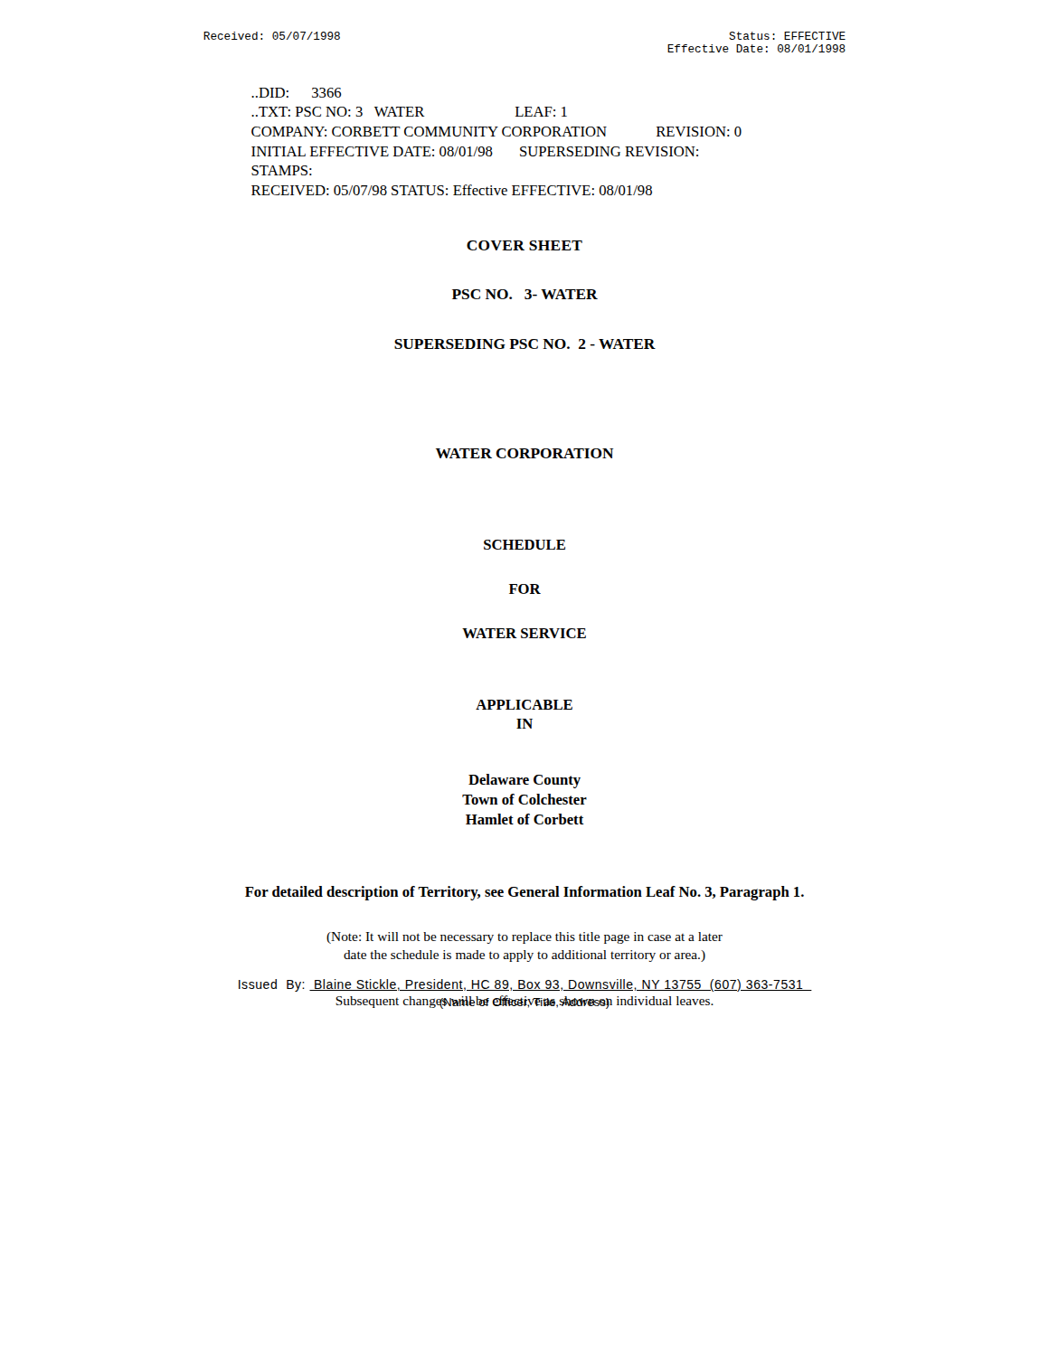Received: 05/07/1998
Status: EFFECTIVE
Effective Date: 08/01/1998
..DID: 3366
..TXT: PSC NO: 3 WATER LEAF: 1
COMPANY: CORBETT COMMUNITY CORPORATION REVISION: 0
INITIAL EFFECTIVE DATE: 08/01/98 SUPERSEDING REVISION:
STAMPS:
RECEIVED: 05/07/98 STATUS: Effective EFFECTIVE: 08/01/98
COVER SHEET
PSC NO. 3- WATER
SUPERSEDING PSC NO. 2 - WATER
WATER CORPORATION
SCHEDULE
FOR
WATER SERVICE
APPLICABLE
IN
Delaware County
Town of Colchester
Hamlet of Corbett
For detailed description of Territory, see General Information Leaf No. 3, Paragraph 1.
(Note: It will not be necessary to replace this title page in case at a later
date the schedule is made to apply to additional territory or area.)
Subsequent changes will be effective as shown on individual leaves.
Issued By: Blaine Stickle, President, HC 89, Box 93, Downsville, NY 13755 (607) 363-7531
(Name of Officer, Title, Address)